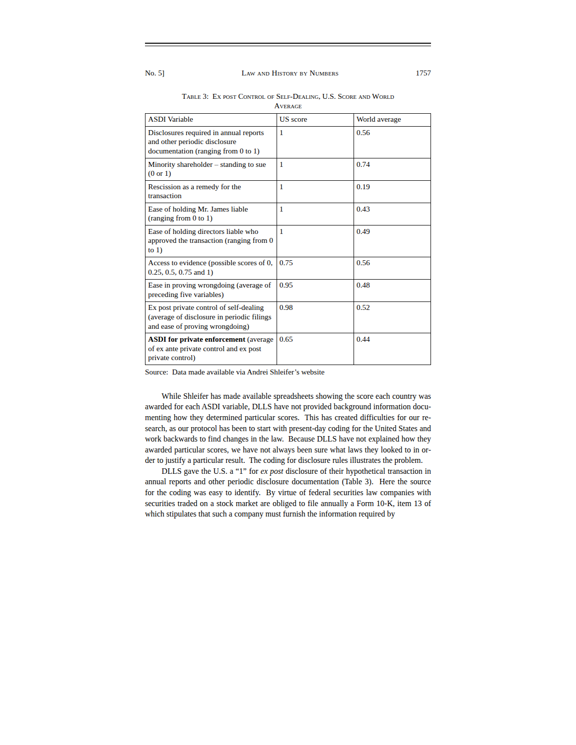No. 5] Law and History by Numbers 1757
Table 3: Ex post Control of Self-Dealing, U.S. Score and World
Average
| ASDI Variable | US score | World average |
| --- | --- | --- |
| Disclosures required in annual reports and other periodic disclosure documentation (ranging from 0 to 1) | 1 | 0.56 |
| Minority shareholder – standing to sue (0 or 1) | 1 | 0.74 |
| Rescission as a remedy for the transaction | 1 | 0.19 |
| Ease of holding Mr. James liable (ranging from 0 to 1) | 1 | 0.43 |
| Ease of holding directors liable who approved the transaction (ranging from 0 to 1) | 1 | 0.49 |
| Access to evidence (possible scores of 0, 0.25, 0.5, 0.75 and 1) | 0.75 | 0.56 |
| Ease in proving wrongdoing (average of preceding five variables) | 0.95 | 0.48 |
| Ex post private control of self-dealing (average of disclosure in periodic filings and ease of proving wrongdoing) | 0.98 | 0.52 |
| ASDI for private enforcement (average of ex ante private control and ex post private control) | 0.65 | 0.44 |
Source: Data made available via Andrei Shleifer’s website
While Shleifer has made available spreadsheets showing the score each country was awarded for each ASDI variable, DLLS have not provided background information documenting how they determined particular scores. This has created difficulties for our research, as our protocol has been to start with present-day coding for the United States and work backwards to find changes in the law. Because DLLS have not explained how they awarded particular scores, we have not always been sure what laws they looked to in order to justify a particular result. The coding for disclosure rules illustrates the problem.
DLLS gave the U.S. a “1” for ex post disclosure of their hypothetical transaction in annual reports and other periodic disclosure documentation (Table 3). Here the source for the coding was easy to identify. By virtue of federal securities law companies with securities traded on a stock market are obliged to file annually a Form 10-K, item 13 of which stipulates that such a company must furnish the information required by